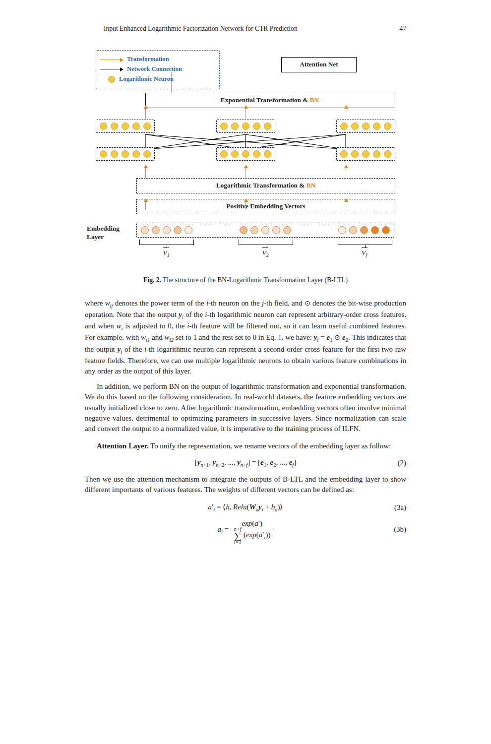Input Enhanced Logarithmic Factorization Network for CTR Prediction 47
Transformation
Network Connection
Logarithmic Neuron
Attention Net
Exponential Transformation & BN
Logarithmic Transformation & BN
Positive Embedding Vectors
Embedding
Layer
V1
V2
Vf
Fig. 2. The structure of the BN-Logarithmic Transformation Layer (B-LTL)
where wij denotes the power term of the i-th neuron on the j-th field, and ⊙ denotes the bit-wise production operation. Note that the output yi of the i-th logarithmic neuron can represent arbitrary-order cross features, and when wi is adjusted to 0, the i-th feature will be filtered out, so it can learn useful combined features. For example, with wi1 and wi2 set to 1 and the rest set to 0 in Eq. 1, we have: yi = e1 ⊙ e2. This indicates that the output yi of the i-th logarithmic neuron can represent a second-order cross-feature for the first two raw feature fields. Therefore, we can use multiple logarithmic neurons to obtain various feature combinations in any order as the output of this layer.
In addition, we perform BN on the output of logarithmic transformation and exponential transformation. We do this based on the following consideration. In real-world datasets, the feature embedding vectors are usually initialized close to zero. After logarithmic transformation, embedding vectors often involve minimal negative values, detrimental to optimizing parameters in successive layers. Since normalization can scale and convert the output to a normalized value, it is imperative to the training process of ILFN.
Attention Layer. To unify the representation, we rename vectors of the embedding layer as follow:
[yn+1, yn+2, ..., yn+f] = [e1, e2, ..., ef] (2)
Then we use the attention mechanism to integrate the outputs of B-LTL and the embedding layer to show different importants of various features. The weights of different vectors can be defined as:
a′i = ⟨h, Relu(Wayi + ba)⟩ (3a)
ai = exp(a′) ∑n+f i=1 (exp(a′i)) (3b)